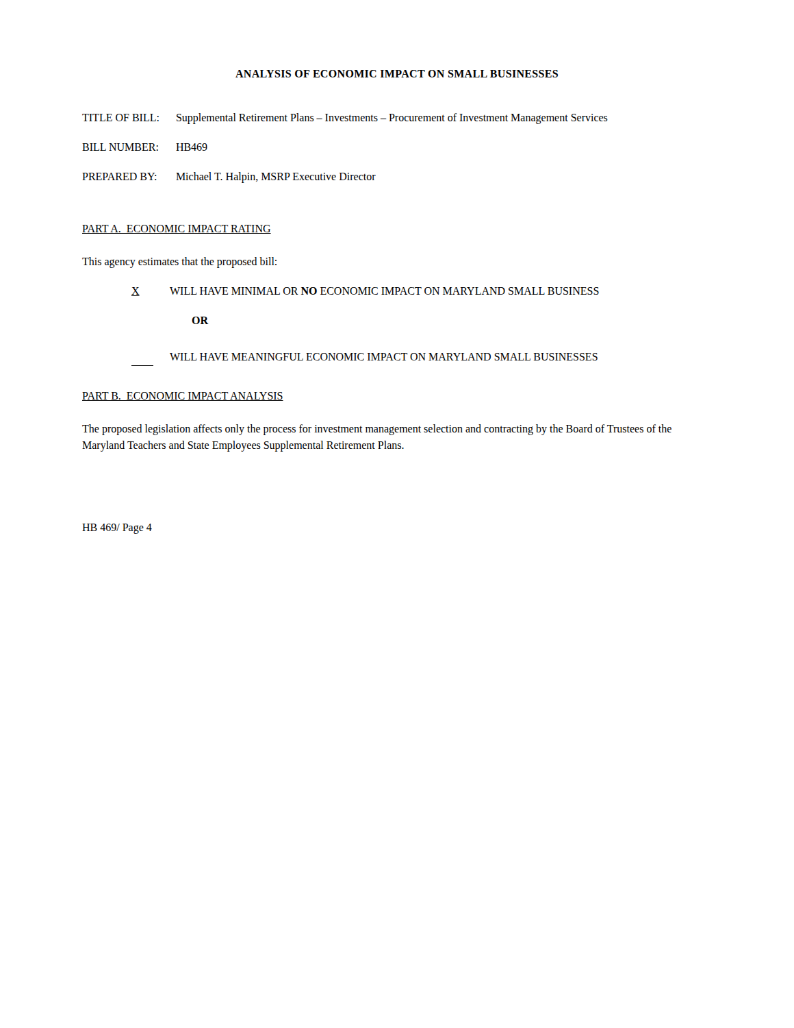Analysis of Economic Impact on Small Businesses
| Title of Bill: | Supplemental Retirement Plans – Investments – Procurement of Investment Management Services |
| Bill Number: | HB469 |
| Prepared By: | Michael T. Halpin, MSRP Executive Director |
Part A. Economic Impact Rating
This agency estimates that the proposed bill:
X
WILL HAVE MINIMAL OR NO ECONOMIC IMPACT ON MARYLAND SMALL BUSINESS
OR
WILL HAVE MEANINGFUL ECONOMIC IMPACT ON MARYLAND SMALL BUSINESSES
Part B. Economic Impact Analysis
The proposed legislation affects only the process for investment management selection and contracting by the Board of Trustees of the Maryland Teachers and State Employees Supplemental Retirement Plans.
HB 469/ Page 4